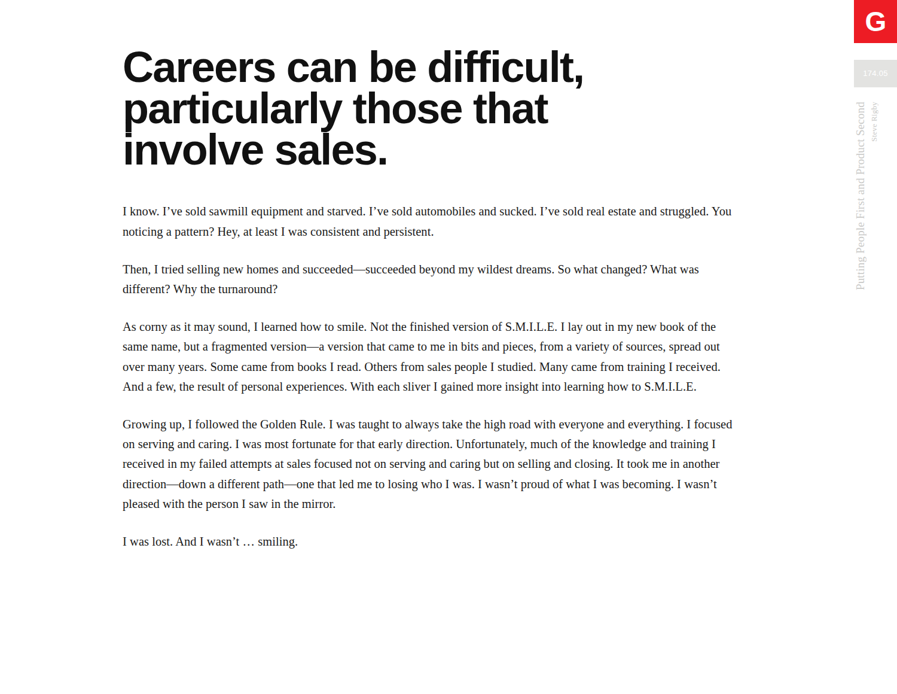Careers can be difficult, particularly those that involve sales.
I know. I’ve sold sawmill equipment and starved. I’ve sold automobiles and sucked. I’ve sold real estate and struggled. You noticing a pattern? Hey, at least I was consistent and persistent.
Then, I tried selling new homes and succeeded—succeeded beyond my wildest dreams. So what changed? What was different? Why the turnaround?
As corny as it may sound, I learned how to smile. Not the finished version of S.M.I.L.E. I lay out in my new book of the same name, but a fragmented version—a version that came to me in bits and pieces, from a variety of sources, spread out over many years. Some came from books I read. Others from sales people I studied. Many came from training I received. And a few, the result of personal experiences. With each sliver I gained more insight into learning how to S.M.I.L.E.
Growing up, I followed the Golden Rule. I was taught to always take the high road with everyone and everything. I focused on serving and caring. I was most fortunate for that early direction. Unfortunately, much of the knowledge and training I received in my failed attempts at sales focused not on serving and caring but on selling and closing. It took me in another direction—down a different path—one that led me to losing who I was. I wasn’t proud of what I was becoming. I wasn’t pleased with the person I saw in the mirror.
I was lost. And I wasn’t … smiling.
G
174.05
Putting People First and Product Second
Steve Rigby